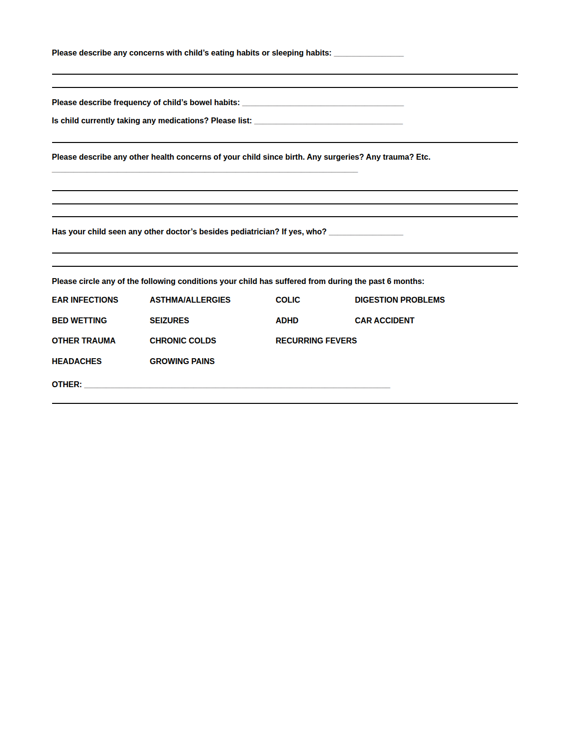Please describe any concerns with child’s eating habits or sleeping habits: ________________
Please describe frequency of child’s bowel habits: _____________________________________
Is child currently taking any medications? Please list: __________________________________
Please describe any other health concerns of your child since birth. Any surgeries? Any trauma? Etc. ______________________________________________________________________
Has your child seen any other doctor’s besides pediatrician? If yes, who? _________________
Please circle any of the following conditions your child has suffered from during the past 6 months:
| EAR INFECTIONS | ASTHMA/ALLERGIES | COLIC | DIGESTION PROBLEMS |
| BED WETTING | SEIZURES | ADHD | CAR ACCIDENT |
| OTHER TRAUMA | CHRONIC COLDS | RECURRING FEVERS |
| HEADACHES | GROWING PAINS | | |
OTHER: ______________________________________________________________________